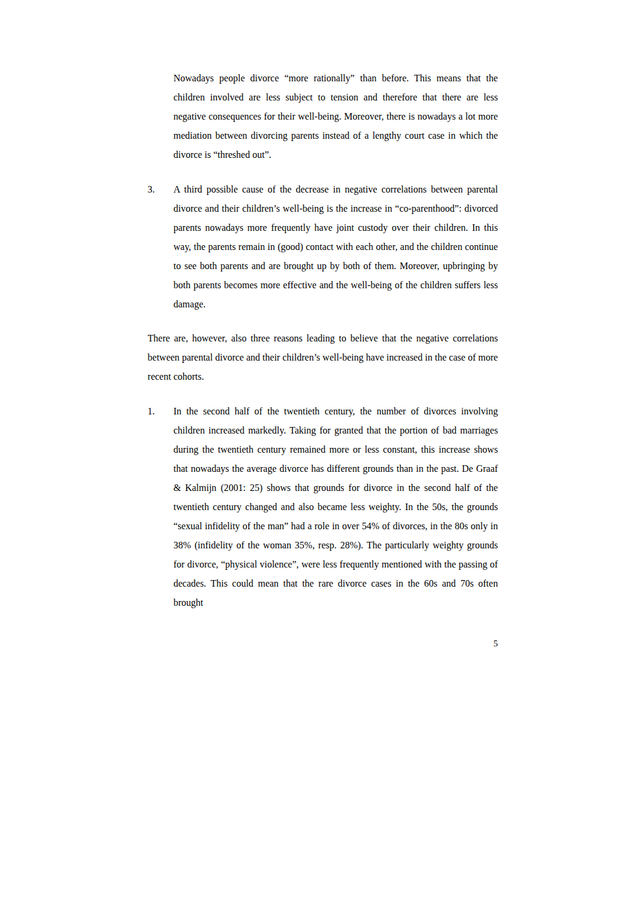Nowadays people divorce “more rationally” than before. This means that the children involved are less subject to tension and therefore that there are less negative consequences for their well-being. Moreover, there is nowadays a lot more mediation between divorcing parents instead of a lengthy court case in which the divorce is “threshed out”.
3. A third possible cause of the decrease in negative correlations between parental divorce and their children’s well-being is the increase in “co-parenthood”: divorced parents nowadays more frequently have joint custody over their children. In this way, the parents remain in (good) contact with each other, and the children continue to see both parents and are brought up by both of them. Moreover, upbringing by both parents becomes more effective and the well-being of the children suffers less damage.
There are, however, also three reasons leading to believe that the negative correlations between parental divorce and their children’s well-being have increased in the case of more recent cohorts.
1. In the second half of the twentieth century, the number of divorces involving children increased markedly. Taking for granted that the portion of bad marriages during the twentieth century remained more or less constant, this increase shows that nowadays the average divorce has different grounds than in the past. De Graaf & Kalmijn (2001: 25) shows that grounds for divorce in the second half of the twentieth century changed and also became less weighty. In the 50s, the grounds “sexual infidelity of the man” had a role in over 54% of divorces, in the 80s only in 38% (infidelity of the woman 35%, resp. 28%). The particularly weighty grounds for divorce, “physical violence”, were less frequently mentioned with the passing of decades. This could mean that the rare divorce cases in the 60s and 70s often brought
5